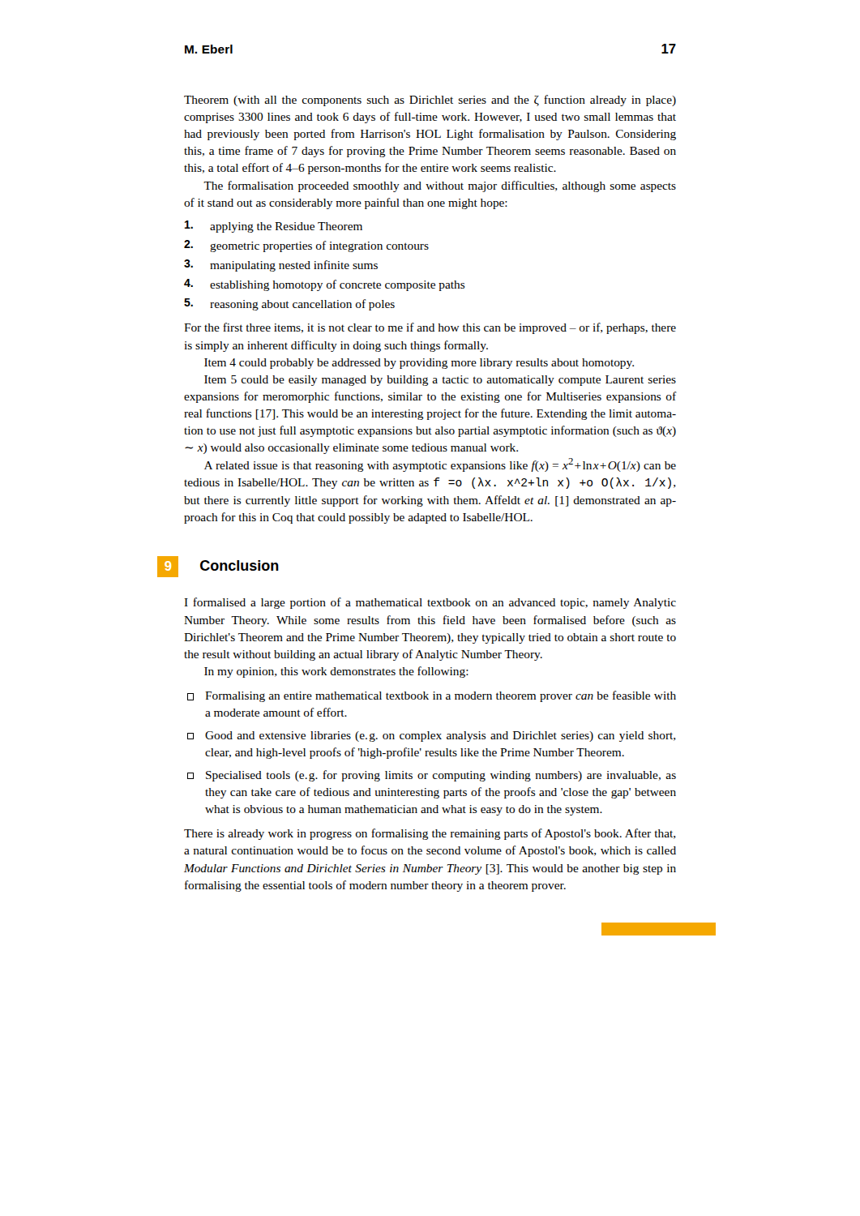M. Eberl 17
Theorem (with all the components such as Dirichlet series and the ζ function already in place) comprises 3300 lines and took 6 days of full-time work. However, I used two small lemmas that had previously been ported from Harrison's HOL Light formalisation by Paulson. Considering this, a time frame of 7 days for proving the Prime Number Theorem seems reasonable. Based on this, a total effort of 4–6 person-months for the entire work seems realistic.
The formalisation proceeded smoothly and without major difficulties, although some aspects of it stand out as considerably more painful than one might hope:
applying the Residue Theorem
geometric properties of integration contours
manipulating nested infinite sums
establishing homotopy of concrete composite paths
reasoning about cancellation of poles
For the first three items, it is not clear to me if and how this can be improved – or if, perhaps, there is simply an inherent difficulty in doing such things formally.
Item 4 could probably be addressed by providing more library results about homotopy.
Item 5 could be easily managed by building a tactic to automatically compute Laurent series expansions for meromorphic functions, similar to the existing one for Multiseries expansions of real functions [17]. This would be an interesting project for the future. Extending the limit automation to use not just full asymptotic expansions but also partial asymptotic information (such as ϑ(x) ∼ x) would also occasionally eliminate some tedious manual work.
A related issue is that reasoning with asymptotic expansions like f(x) = x2 + ln x + O(1/x) can be tedious in Isabelle/HOL. They can be written as f =o (λx. x^2+ln x) +o O(λx. 1/x), but there is currently little support for working with them. Affeldt et al. [1] demonstrated an approach for this in Coq that could possibly be adapted to Isabelle/HOL.
9 Conclusion
I formalised a large portion of a mathematical textbook on an advanced topic, namely Analytic Number Theory. While some results from this field have been formalised before (such as Dirichlet's Theorem and the Prime Number Theorem), they typically tried to obtain a short route to the result without building an actual library of Analytic Number Theory.
In my opinion, this work demonstrates the following:
Formalising an entire mathematical textbook in a modern theorem prover can be feasible with a moderate amount of effort.
Good and extensive libraries (e. g. on complex analysis and Dirichlet series) can yield short, clear, and high-level proofs of 'high-profile' results like the Prime Number Theorem.
Specialised tools (e. g. for proving limits or computing winding numbers) are invaluable, as they can take care of tedious and uninteresting parts of the proofs and 'close the gap' between what is obvious to a human mathematician and what is easy to do in the system.
There is already work in progress on formalising the remaining parts of Apostol's book. After that, a natural continuation would be to focus on the second volume of Apostol's book, which is called Modular Functions and Dirichlet Series in Number Theory [3]. This would be another big step in formalising the essential tools of modern number theory in a theorem prover.